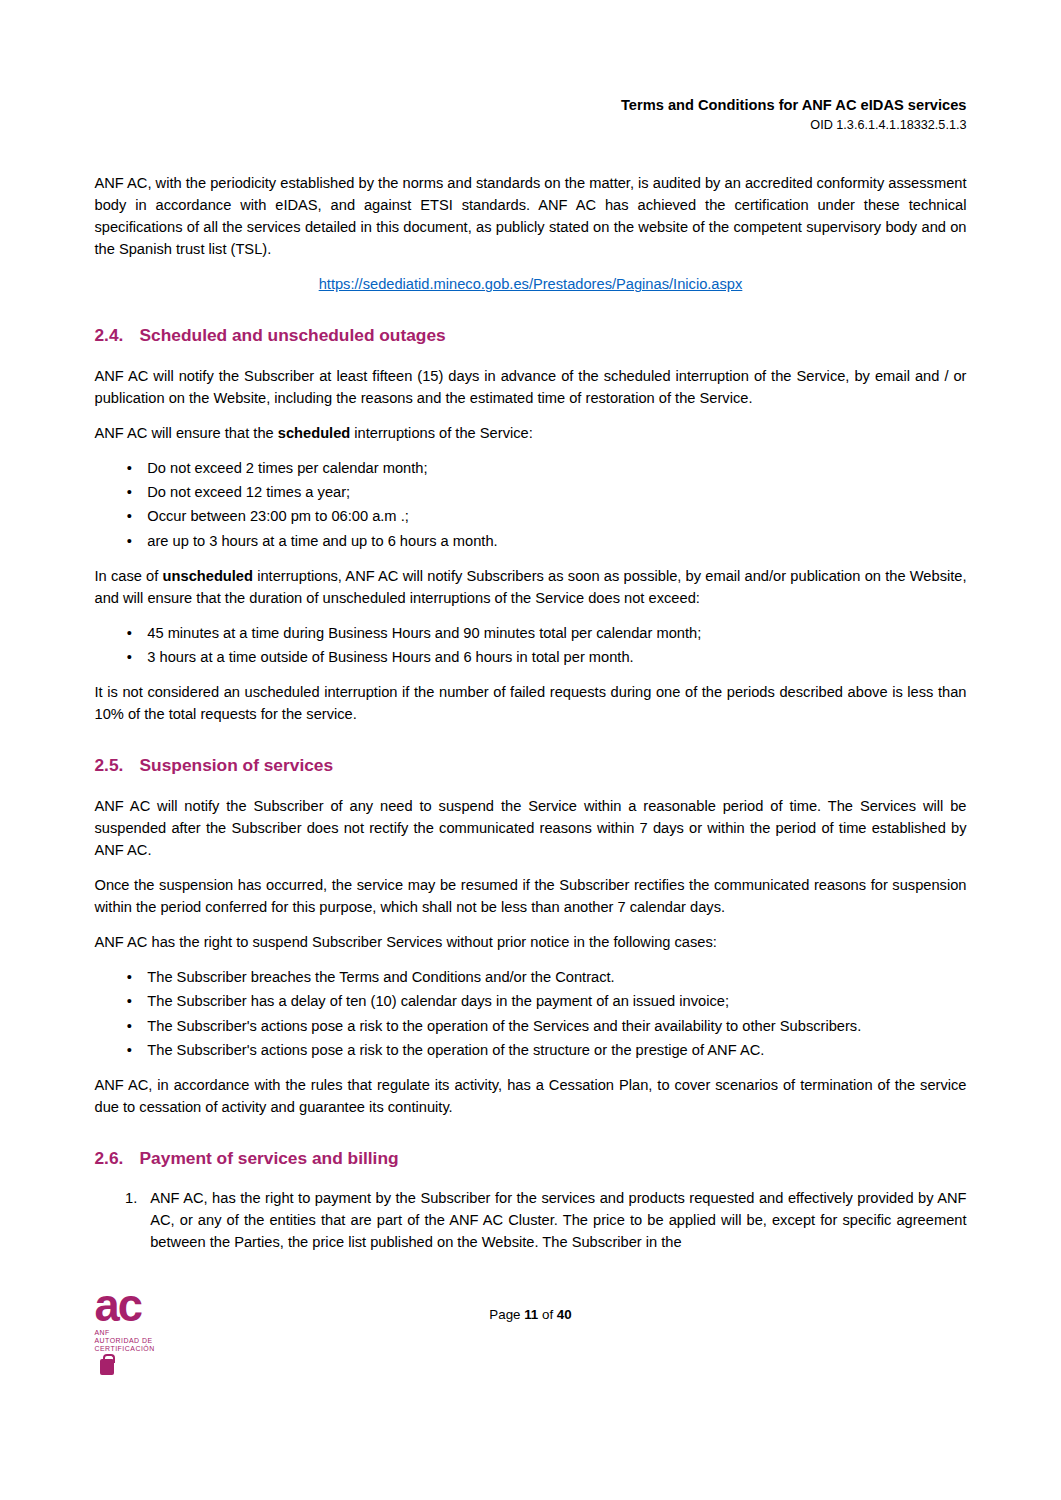Terms and Conditions for ANF AC eIDAS services
OID 1.3.6.1.4.1.18332.5.1.3
ANF AC, with the periodicity established by the norms and standards on the matter, is audited by an accredited conformity assessment body in accordance with eIDAS, and against ETSI standards. ANF AC has achieved the certification under these technical specifications of all the services detailed in this document, as publicly stated on the website of the competent supervisory body and on the Spanish trust list (TSL).
https://sedediatid.mineco.gob.es/Prestadores/Paginas/Inicio.aspx
2.4. Scheduled and unscheduled outages
ANF AC will notify the Subscriber at least fifteen (15) days in advance of the scheduled interruption of the Service, by email and / or publication on the Website, including the reasons and the estimated time of restoration of the Service.
ANF AC will ensure that the scheduled interruptions of the Service:
Do not exceed 2 times per calendar month;
Do not exceed 12 times a year;
Occur between 23:00 pm to 06:00 a.m .;
are up to 3 hours at a time and up to 6 hours a month.
In case of unscheduled interruptions, ANF AC will notify Subscribers as soon as possible, by email and/or publication on the Website, and will ensure that the duration of unscheduled interruptions of the Service does not exceed:
45 minutes at a time during Business Hours and 90 minutes total per calendar month;
3 hours at a time outside of Business Hours and 6 hours in total per month.
It is not considered an uscheduled interruption if the number of failed requests during one of the periods described above is less than 10% of the total requests for the service.
2.5. Suspension of services
ANF AC will notify the Subscriber of any need to suspend the Service within a reasonable period of time. The Services will be suspended after the Subscriber does not rectify the communicated reasons within 7 days or within the period of time established by ANF AC.
Once the suspension has occurred, the service may be resumed if the Subscriber rectifies the communicated reasons for suspension within the period conferred for this purpose, which shall not be less than another 7 calendar days.
ANF AC has the right to suspend Subscriber Services without prior notice in the following cases:
The Subscriber breaches the Terms and Conditions and/or the Contract.
The Subscriber has a delay of ten (10) calendar days in the payment of an issued invoice;
The Subscriber's actions pose a risk to the operation of the Services and their availability to other Subscribers.
The Subscriber's actions pose a risk to the operation of the structure or the prestige of ANF AC.
ANF AC, in accordance with the rules that regulate its activity, has a Cessation Plan, to cover scenarios of termination of the service due to cessation of activity and guarantee its continuity.
2.6. Payment of services and billing
ANF AC, has the right to payment by the Subscriber for the services and products requested and effectively provided by ANF AC, or any of the entities that are part of the ANF AC Cluster. The price to be applied will be, except for specific agreement between the Parties, the price list published on the Website. The Subscriber in the
ac
ANF
AUTORIDAD DE
CERTIFICACIÓN
Page 11 of 40